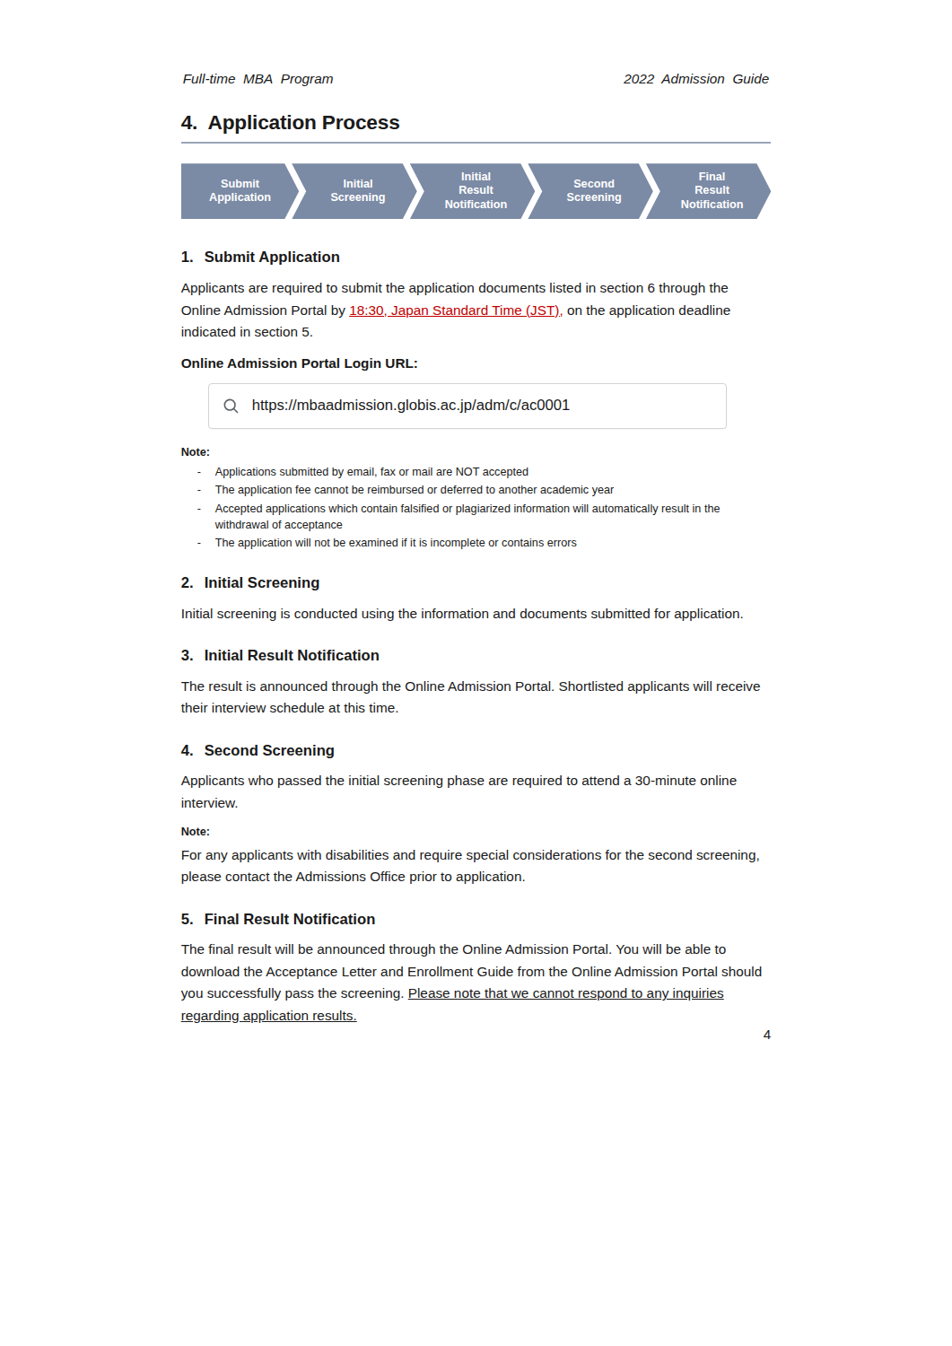Full-time MBA Program 2022 Admission Guide
4. Application Process
Submit
Application
Initial
Screening
Initial
Result
Notification
Second
Screening
Final
Result
Notification
1. Submit Application
Applicants are required to submit the application documents listed in section 6 through the Online Admission Portal by 18:30, Japan Standard Time (JST), on the application deadline indicated in section 5.
Online Admission Portal Login URL:
https://mbaadmission.globis.ac.jp/adm/c/ac0001
Note:
Applications submitted by email, fax or mail are NOT accepted
The application fee cannot be reimbursed or deferred to another academic year
Accepted applications which contain falsified or plagiarized information will automatically result in the withdrawal of acceptance
The application will not be examined if it is incomplete or contains errors
2. Initial Screening
Initial screening is conducted using the information and documents submitted for application.
3. Initial Result Notification
The result is announced through the Online Admission Portal. Shortlisted applicants will receive their interview schedule at this time.
4. Second Screening
Applicants who passed the initial screening phase are required to attend a 30-minute online interview.
Note:
For any applicants with disabilities and require special considerations for the second screening, please contact the Admissions Office prior to application.
5. Final Result Notification
The final result will be announced through the Online Admission Portal. You will be able to download the Acceptance Letter and Enrollment Guide from the Online Admission Portal should you successfully pass the screening. Please note that we cannot respond to any inquiries regarding application results.
4